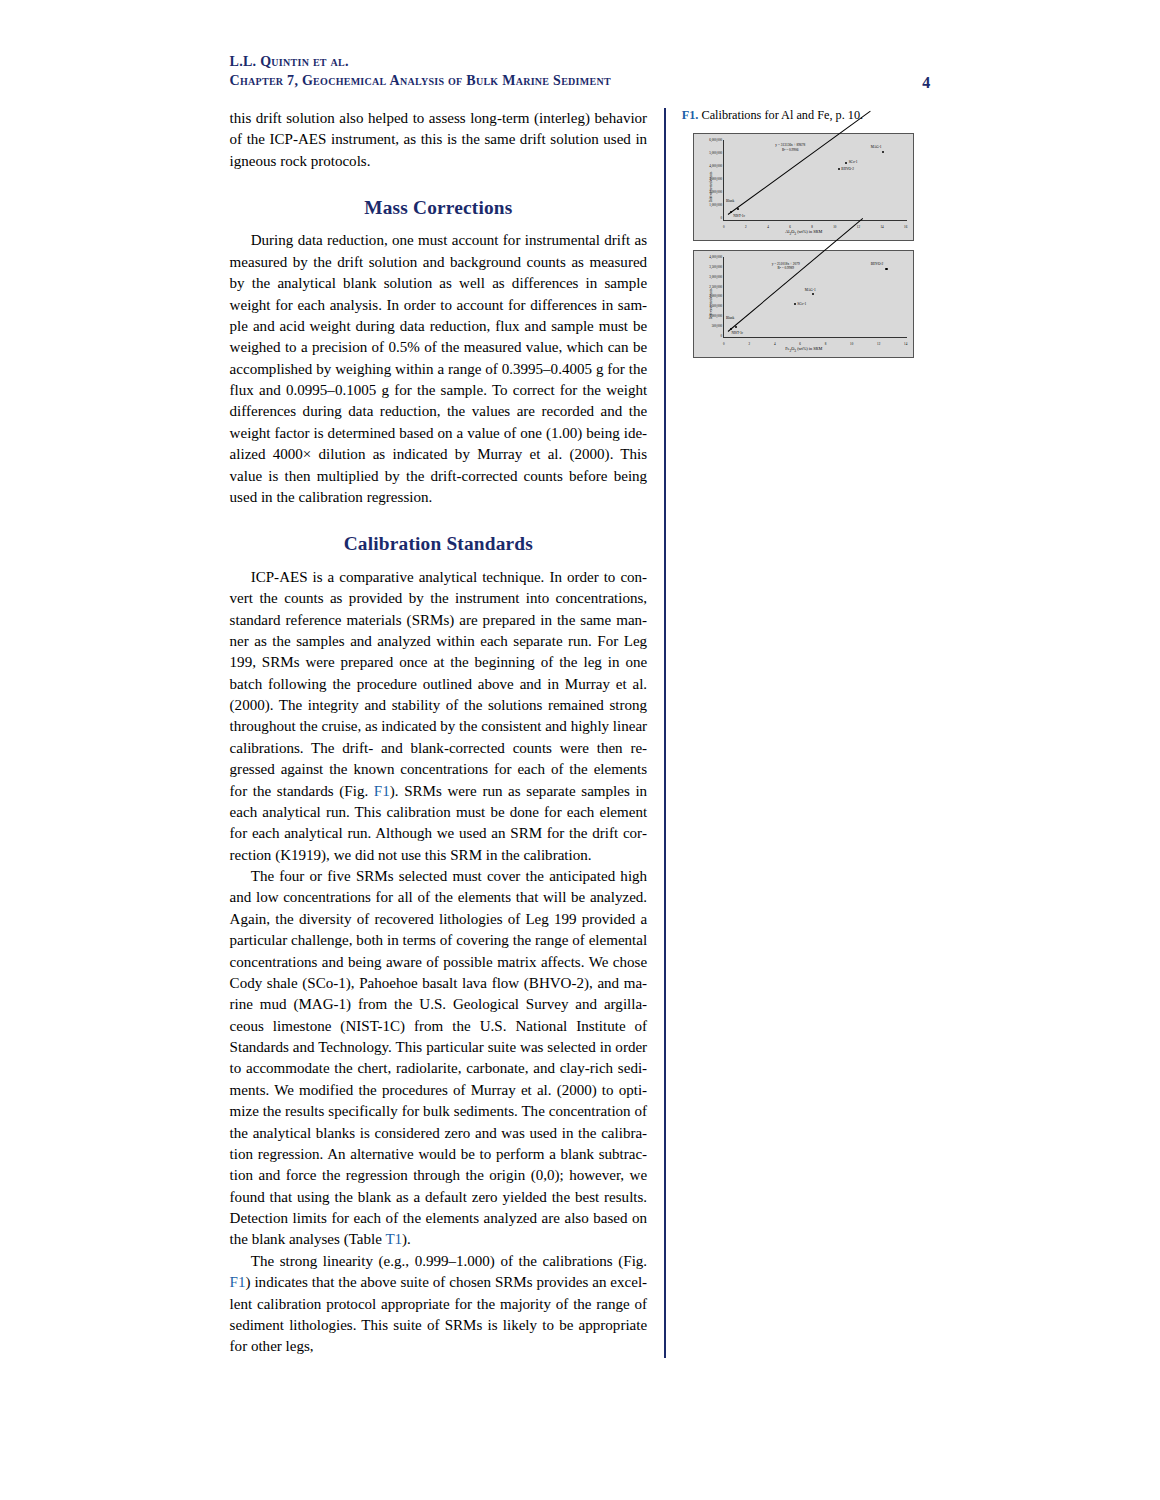L.L. Quintin et al.
Chapter 7, Geochemical Analysis of Bulk Marine Sediment4
this drift solution also helped to assess long-term (interleg) behavior of the ICP-AES instrument, as this is the same drift solution used in igneous rock protocols.
Mass Corrections
During data reduction, one must account for instrumental drift as measured by the drift solution and background counts as measured by the analytical blank solution as well as differences in sample weight for each analysis. In order to account for differences in sample and acid weight during data reduction, flux and sample must be weighed to a precision of 0.5% of the measured value, which can be accomplished by weighing within a range of 0.3995–0.4005 g for the flux and 0.0995–0.1005 g for the sample. To correct for the weight differences during data reduction, the values are recorded and the weight factor is determined based on a value of one (1.00) being idealized 4000× dilution as indicated by Murray et al. (2000). This value is then multiplied by the drift-corrected counts before being used in the calibration regression.
Calibration Standards
ICP-AES is a comparative analytical technique. In order to convert the counts as provided by the instrument into concentrations, standard reference materials (SRMs) are prepared in the same manner as the samples and analyzed within each separate run. For Leg 199, SRMs were prepared once at the beginning of the leg in one batch following the procedure outlined above and in Murray et al. (2000). The integrity and stability of the solutions remained strong throughout the cruise, as indicated by the consistent and highly linear calibrations. The drift- and blank-corrected counts were then regressed against the known concentrations for each of the elements for the standards (Fig. F1). SRMs were run as separate samples in each analytical run. This calibration must be done for each element for each analytical run. Although we used an SRM for the drift correction (K1919), we did not use this SRM in the calibration.
The four or five SRMs selected must cover the anticipated high and low concentrations for all of the elements that will be analyzed. Again, the diversity of recovered lithologies of Leg 199 provided a particular challenge, both in terms of covering the range of elemental concentrations and being aware of possible matrix affects. We chose Cody shale (SCo-1), Pahoehoe basalt lava flow (BHVO-2), and marine mud (MAG-1) from the U.S. Geological Survey and argillaceous limestone (NIST-1C) from the U.S. National Institute of Standards and Technology. This particular suite was selected in order to accommodate the chert, radiolarite, carbonate, and clay-rich sediments. We modified the procedures of Murray et al. (2000) to optimize the results specifically for bulk sediments. The concentration of the analytical blanks is considered zero and was used in the calibration regression. An alternative would be to perform a blank subtraction and force the regression through the origin (0,0); however, we found that using the blank as a default zero yielded the best results. Detection limits for each of the elements analyzed are also based on the blank analyses (Table T1).
The strong linearity (e.g., 0.999–1.000) of the calibrations (Fig. F1) indicates that the above suite of chosen SRMs provides an excellent calibration protocol appropriate for the majority of the range of sediment lithologies. This suite of SRMs is likely to be appropriate for other legs,
F1. Calibrations for Al and Fe, p. 10.
Drift-corrected counts
6,000,000 5,000,000 4,000,000 3,000,000 2,000,000 1,000,000 0
y = 313136x + 89678
R² = 0.9906
Blank
NIST-1c
BHVO-2
SCo-1
MAG-1
0246810121416
Al2O3 (wt%) in SRM
Drift-corrected counts
4,000,000 3,500,000 3,000,000 2,500,000 2,000,000 1,500,000 1,000,000 500,000 0
y = 251018x + 2079
R² = 0.9989
Blank
NIST-1c
SCo-1
MAG-1
BHVO-2
02468101214
Fe2O3 (wt%) in SRM